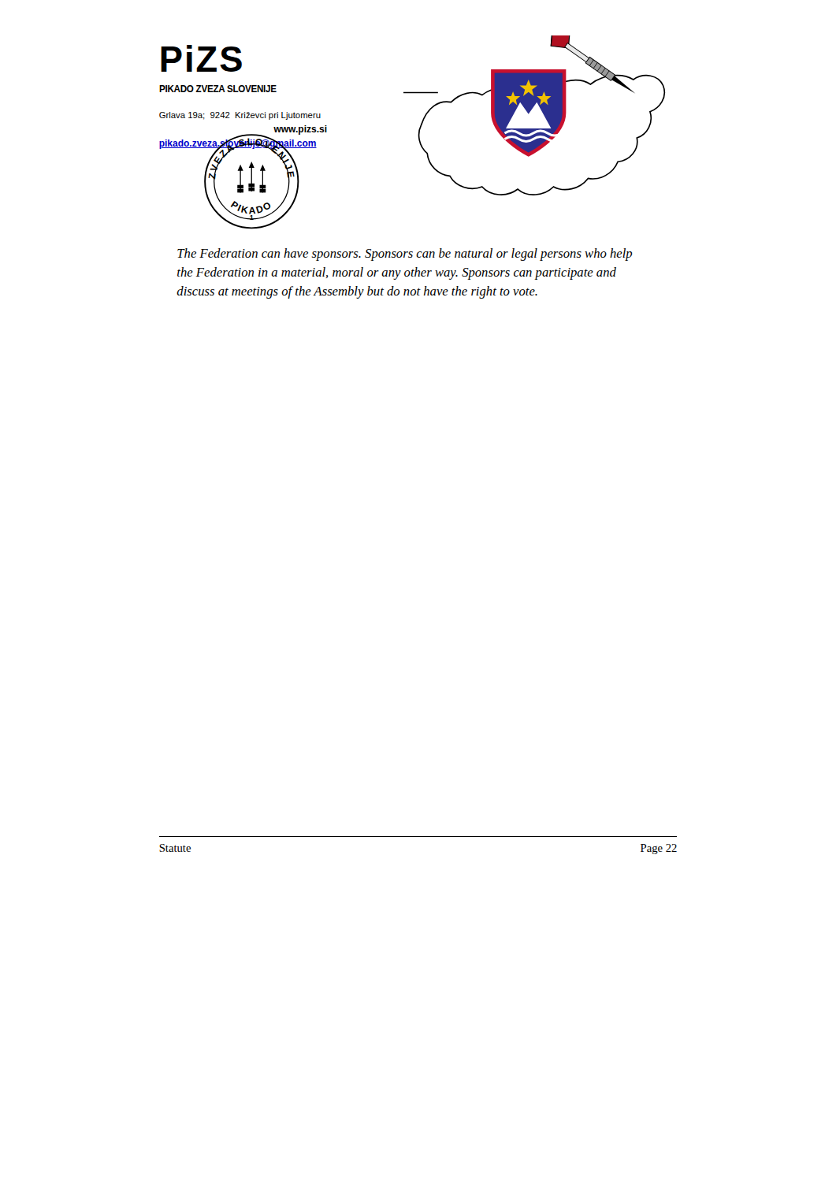Pi ZS
PIKADO ZVEZA SLOVENIJE
Grlava 19a; 9242 Križevci pri Ljutomeru www.pizs.si pikado.zveza.slovenije@gmail.com
ZVEZA SLOVENIJE PIKADO 1
The Federation can have sponsors. Sponsors can be natural or legal persons who help the Federation in a material, moral or any other way. Sponsors can participate and discuss at meetings of the Assembly but do not have the right to vote.
Statute
Page 22